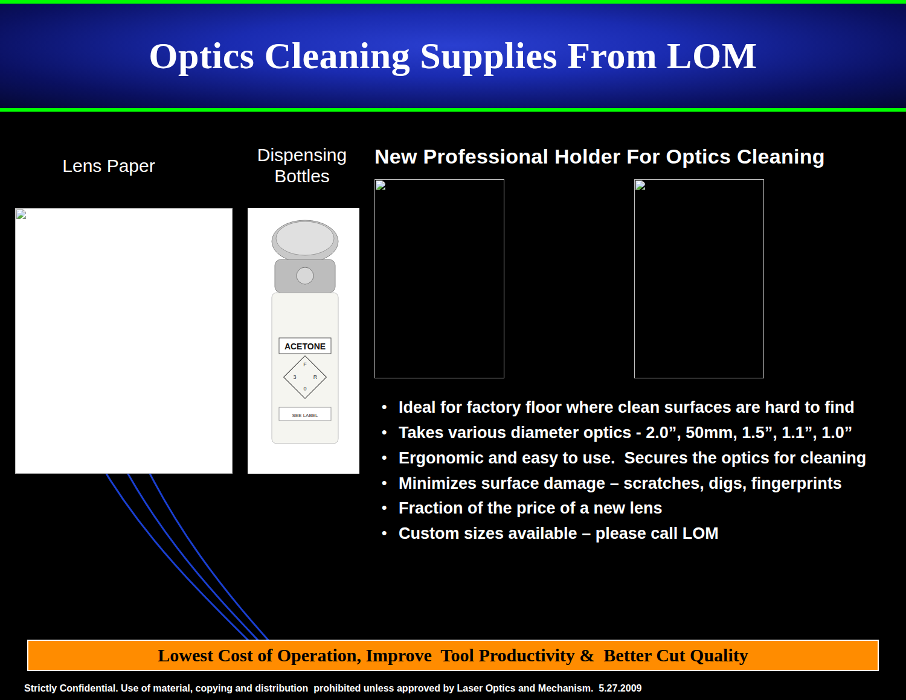Optics Cleaning Supplies From LOM
Lens Paper
Dispensing
Bottles
New Professional Holder For Optics Cleaning
Ideal for factory floor where clean surfaces are hard to find
Takes various diameter optics - 2.0”, 50mm, 1.5”, 1.1”, 1.0”
Ergonomic and easy to use. Secures the optics for cleaning
Minimizes surface damage – scratches, digs, fingerprints
Fraction of the price of a new lens
Custom sizes available – please call LOM
Lowest Cost of Operation, Improve Tool Productivity & Better Cut Quality
Strictly Confidential. Use of material, copying and distribution prohibited unless approved by Laser Optics and Mechanism. 5.27.2009